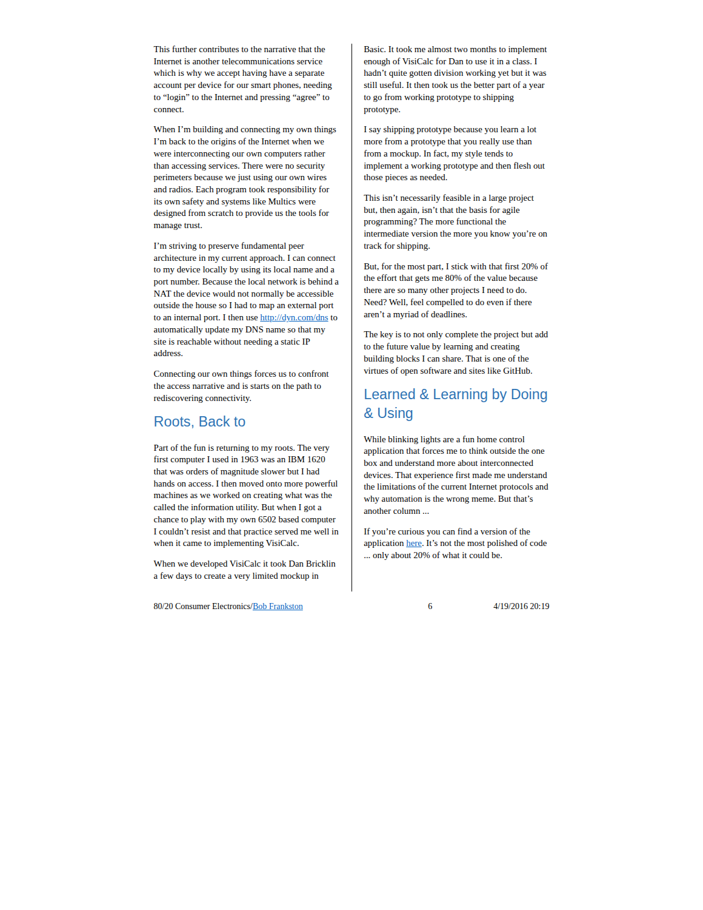This further contributes to the narrative that the Internet is another telecommunications service which is why we accept having have a separate account per device for our smart phones, needing to “login” to the Internet and pressing “agree” to connect.
When I’m building and connecting my own things I’m back to the origins of the Internet when we were interconnecting our own computers rather than accessing services. There were no security perimeters because we just using our own wires and radios. Each program took responsibility for its own safety and systems like Multics were designed from scratch to provide us the tools for manage trust.
I’m striving to preserve fundamental peer architecture in my current approach. I can connect to my device locally by using its local name and a port number. Because the local network is behind a NAT the device would not normally be accessible outside the house so I had to map an external port to an internal port. I then use http://dyn.com/dns to automatically update my DNS name so that my site is reachable without needing a static IP address.
Connecting our own things forces us to confront the access narrative and is starts on the path to rediscovering connectivity.
Roots, Back to
Part of the fun is returning to my roots. The very first computer I used in 1963 was an IBM 1620 that was orders of magnitude slower but I had hands on access. I then moved onto more powerful machines as we worked on creating what was the called the information utility. But when I got a chance to play with my own 6502 based computer I couldn’t resist and that practice served me well in when it came to implementing VisiCalc.
When we developed VisiCalc it took Dan Bricklin a few days to create a very limited mockup in Basic. It took me almost two months to implement enough of VisiCalc for Dan to use it in a class. I hadn’t quite gotten division working yet but it was still useful. It then took us the better part of a year to go from working prototype to shipping prototype.
I say shipping prototype because you learn a lot more from a prototype that you really use than from a mockup. In fact, my style tends to implement a working prototype and then flesh out those pieces as needed.
This isn’t necessarily feasible in a large project but, then again, isn’t that the basis for agile programming? The more functional the intermediate version the more you know you’re on track for shipping.
But, for the most part, I stick with that first 20% of the effort that gets me 80% of the value because there are so many other projects I need to do. Need? Well, feel compelled to do even if there aren’t a myriad of deadlines.
The key is to not only complete the project but add to the future value by learning and creating building blocks I can share. That is one of the virtues of open software and sites like GitHub.
Learned & Learning by Doing & Using
While blinking lights are a fun home control application that forces me to think outside the one box and understand more about interconnected devices. That experience first made me understand the limitations of the current Internet protocols and why automation is the wrong meme. But that’s another column ...
If you’re curious you can find a version of the application here. It’s not the most polished of code ... only about 20% of what it could be.
80/20 Consumer Electronics/Bob Frankston
6
4/19/2016 20:19